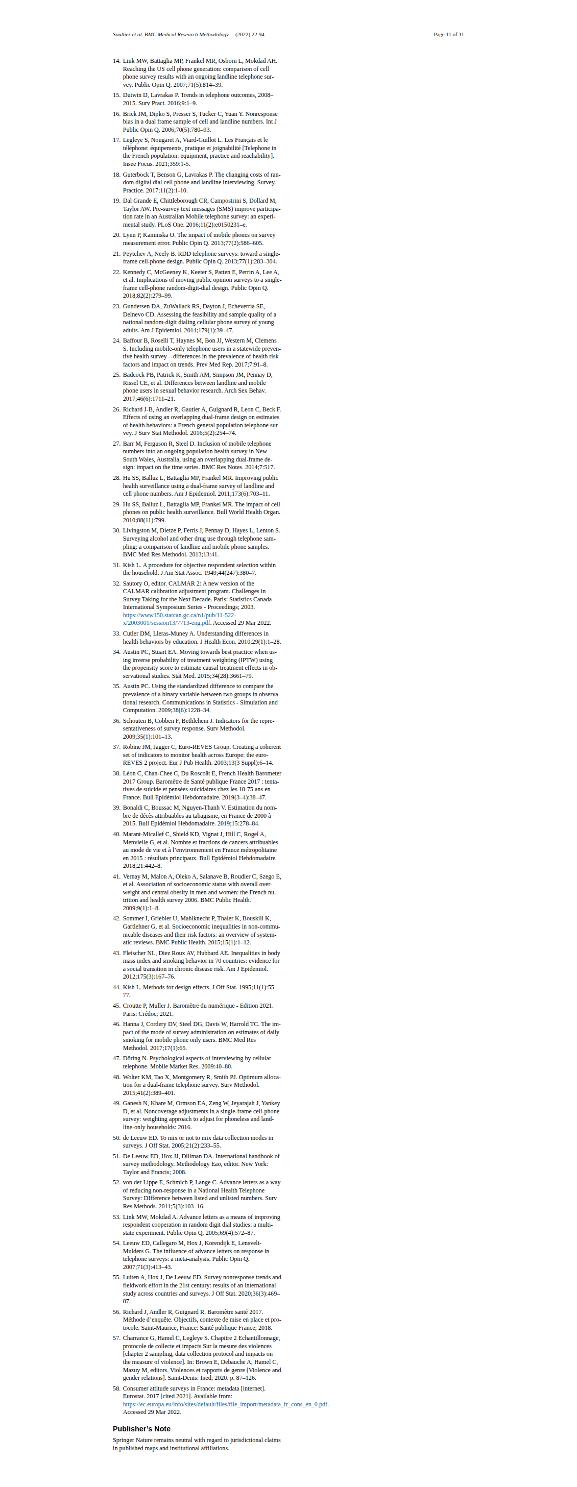Soullier et al. BMC Medical Research Methodology(2022) 22:94
Page 11 of 11
14. Link MW, Battaglia MP, Frankel MR, Osborn L, Mokdad AH. Reaching the US cell phone generation: comparison of cell phone survey results with an ongoing landline telephone survey. Public Opin Q. 2007;71(5):814–39.
15. Dutwin D, Lavrakas P. Trends in telephone outcomes, 2008–2015. Surv Pract. 2016;9:1–9.
16. Brick JM, Dipko S, Presser S, Tucker C, Yuan Y. Nonresponse bias in a dual frame sample of cell and landline numbers. Int J Public Opin Q. 2006;70(5):780–93.
17. Legleye S, Nougaret A, Viard-Guillot L. Les Français et le téléphone: équipements, pratique et joignabilité [Telephone in the French population: equipment, practice and reachability]. Insee Focus. 2021;359:1-5.
18. Guterbock T, Benson G, Lavrakas P. The changing costs of random digital dial cell phone and landline interviewing. Survey. Practice. 2017;11(2):1-10.
19. Dal Grande E, Chittleborough CR, Campostrini S, Dollard M, Taylor AW. Pre-survey text messages (SMS) improve participation rate in an Australian Mobile telephone survey: an experimental study. PLoS One. 2016;11(2):e0150231–e.
20. Lynn P, Kaminska O. The impact of mobile phones on survey measurement error. Public Opin Q. 2013;77(2):586–605.
21. Peytchev A, Neely B. RDD telephone surveys: toward a single-frame cell-phone design. Public Opin Q. 2013;77(1):283–304.
22. Kennedy C, McGeeney K, Keeter S, Patten E, Perrin A, Lee A, et al. Implications of moving public opinion surveys to a single-frame cell-phone random-digit-dial design. Public Opin Q. 2018;82(2):279–99.
23. Gundersen DA, ZuWallack RS, Dayton J, Echeverría SE, Delnevo CD. Assessing the feasibility and sample quality of a national random-digit dialing cellular phone survey of young adults. Am J Epidemiol. 2014;179(1):39–47.
24. Baffour B, Roselli T, Haynes M, Bon JJ, Western M, Clemens S. Including mobile-only telephone users in a statewide preventive health survey—differences in the prevalence of health risk factors and impact on trends. Prev Med Rep. 2017;7:91–8.
25. Badcock PB, Patrick K, Smith AM, Simpson JM, Pennay D, Rissel CE, et al. Differences between landline and mobile phone users in sexual behavior research. Arch Sex Behav. 2017;46(6):1711–21.
26. Richard J-B, Andler R, Gautier A, Guignard R, Leon C, Beck F. Effects of using an overlapping dual-frame design on estimates of health behaviors: a French general population telephone survey. J Surv Stat Methodol. 2016;5(2):254–74.
27. Barr M, Ferguson R, Steel D. Inclusion of mobile telephone numbers into an ongoing population health survey in New South Wales, Australia, using an overlapping dual-frame design: impact on the time series. BMC Res Notes. 2014;7:517.
28. Hu SS, Balluz L, Battaglia MP, Frankel MR. Improving public health surveillance using a dual-frame survey of landline and cell phone numbers. Am J Epidemiol. 2011;173(6):703–11.
29. Hu SS, Balluz L, Battaglia MP, Frankel MR. The impact of cell phones on public health surveillance. Bull World Health Organ. 2010;88(11):799.
30. Livingston M, Dietze P, Ferris J, Pennay D, Hayes L, Lenton S. Surveying alcohol and other drug use through telephone sampling: a comparison of landline and mobile phone samples. BMC Med Res Methodol. 2013;13:41.
31. Kish L. A procedure for objective respondent selection within the household. J Am Stat Assoc. 1949;44(247):380–7.
32. Sautory O, editor. CALMAR 2: A new version of the CALMAR calibration adjustment program. Challenges in Survey Taking for the Next Decade. Paris: Statistics Canada International Symposium Series - Proceedings; 2003. https://www150.statcan.gc.ca/n1/pub/11-522-x/2003001/session13/7713-eng.pdf. Accessed 29 Mar 2022.
33. Cutler DM, Lleras-Muney A. Understanding differences in health behaviors by education. J Health Econ. 2010;29(1):1–28.
34. Austin PC, Stuart EA. Moving towards best practice when using inverse probability of treatment weighting (IPTW) using the propensity score to estimate causal treatment effects in observational studies. Stat Med. 2015;34(28):3661–79.
35. Austin PC. Using the standardized difference to compare the prevalence of a binary variable between two groups in observational research. Communications in Statistics - Simulation and Computation. 2009;38(6):1228–34.
36. Schouten B, Cobben F, Bethlehem J. Indicators for the representativeness of survey response. Surv Methodol. 2009;35(1):101–13.
37. Robine JM, Jagger C, Euro-REVES Group. Creating a coherent set of indicators to monitor health across Europe: the euro-REVES 2 project. Eur J Pub Health. 2003;13(3 Suppl):6–14.
38. Léon C, Chan-Chee C, Du Roscoät E, French Health Barometer 2017 Group. Baromètre de Santé publique France 2017 : tentatives de suicide et pensées suicidaires chez les 18-75 ans en France. Bull Epidémiol Hebdomadaire. 2019(3–4):38–47.
39. Bonaldi C, Boussac M, Nguyen-Thanh V. Estimation du nombre de décès attribuables au tabagisme, en France de 2000 à 2015. Bull Epidémiol Hebdomadaire. 2019;15:278–84.
40. Marant-Micallef C, Shield KD, Vignat J, Hill C, Rogel A, Menvielle G, et al. Nombre et fractions de cancers attribuables au mode de vie et à l’environnement en France métropolitaine en 2015 : résultats principaux. Bull Epidémiol Hebdomadaire. 2018;21:442–8.
41. Vernay M, Malon A, Oleko A, Salanave B, Roudier C, Szego E, et al. Association of socioeconomic status with overall overweight and central obesity in men and women: the French nutrition and health survey 2006. BMC Public Health. 2009;9(1):1–8.
42. Sommer I, Griebler U, Mahlknecht P, Thaler K, Bouskill K, Gartlehner G, et al. Socioeconomic inequalities in non-communicable diseases and their risk factors: an overview of systematic reviews. BMC Public Health. 2015;15(1):1–12.
43. Fleischer NL, Diez Roux AV, Hubbard AE. Inequalities in body mass index and smoking behavior in 70 countries: evidence for a social transition in chronic disease risk. Am J Epidemiol. 2012;175(3):167–76.
44. Kish L. Methods for design effects. J Off Stat. 1995;11(1):55–77.
45. Croutte P, Muller J. Baromètre du numérique - Edition 2021. Paris: Crédoc; 2021.
46. Hanna J, Cordery DV, Steel DG, Davis W, Harrold TC. The impact of the mode of survey administration on estimates of daily smoking for mobile phone only users. BMC Med Res Methodol. 2017;17(1):65.
47. Döring N. Psychological aspects of interviewing by cellular telephone. Mobile Market Res. 2009:40–80.
48. Wolter KM, Tao X, Montgomery R, Smith PJ. Optimum allocation for a dual-frame telephone survey. Surv Methodol. 2015;41(2):389–401.
49. Ganesh N, Khare M, Ormson EA, Zeng W, Jeyarajah J, Yankey D, et al. Noncoverage adjustments in a single-frame cell-phone survey: weighting approach to adjust for phoneless and landline-only households: 2016.
50. de Leeuw ED. To mix or not to mix data collection modes in surveys. J Off Stat. 2005;21(2):233–55.
51. De Leeuw ED, Hox JJ, Dillman DA. International handbook of survey methodology. Methodology Eao, editor. New York: Taylor and Francis; 2008.
52. von der Lippe E, Schmich P, Lange C. Advance letters as a way of reducing non-response in a National Health Telephone Survey: DIfference between listed and unlisted numbers. Surv Res Methods. 2011;5(3):103–16.
53. Link MW, Mokdad A. Advance letters as a means of improving respondent cooperation in random digit dial studies: a multistate experiment. Public Opin Q. 2005;69(4):572–87.
54. Leeuw ED, Callegaro M, Hox J, Korendijk E, Lensvelt-Mulders G. The influence of advance letters on response in telephone surveys: a meta-analysis. Public Opin Q. 2007;71(3):413–43.
55. Luiten A, Hox J, De Leeuw ED. Survey nonresponse trends and fieldwork effort in the 21st century: results of an international study across countries and surveys. J Off Stat. 2020;36(3):469–87.
56. Richard J, Andler R, Guignard R. Baromètre santé 2017. Méthode d’enquête. Objectifs, contexte de mise en place et protocole. Saint-Maurice, France: Santé publique France; 2018.
57. Charrance G, Hamel C, Legleye S. Chapitre 2 Echantillonnage, protocole de collecte et impacts Sur la mesure des violences [chapter 2 sampling, data collection protocol and impacts on the measure of violence]. In: Brown E, Debauche A, Hamel C, Mazuy M, editors. Violences et rapports de genre [Violence and gender relations]. Saint-Denis: Ined; 2020. p. 87–126.
58. Consumer attitude surveys in France: metadata [internet]. Eurostat. 2017 [cited 2021]. Available from: https://ec.europa.eu/info/sites/default/files/file_import/metadata_fr_cons_en_0.pdf. Accessed 29 Mar 2022.
Publisher’s Note
Springer Nature remains neutral with regard to jurisdictional claims in published maps and institutional affiliations.